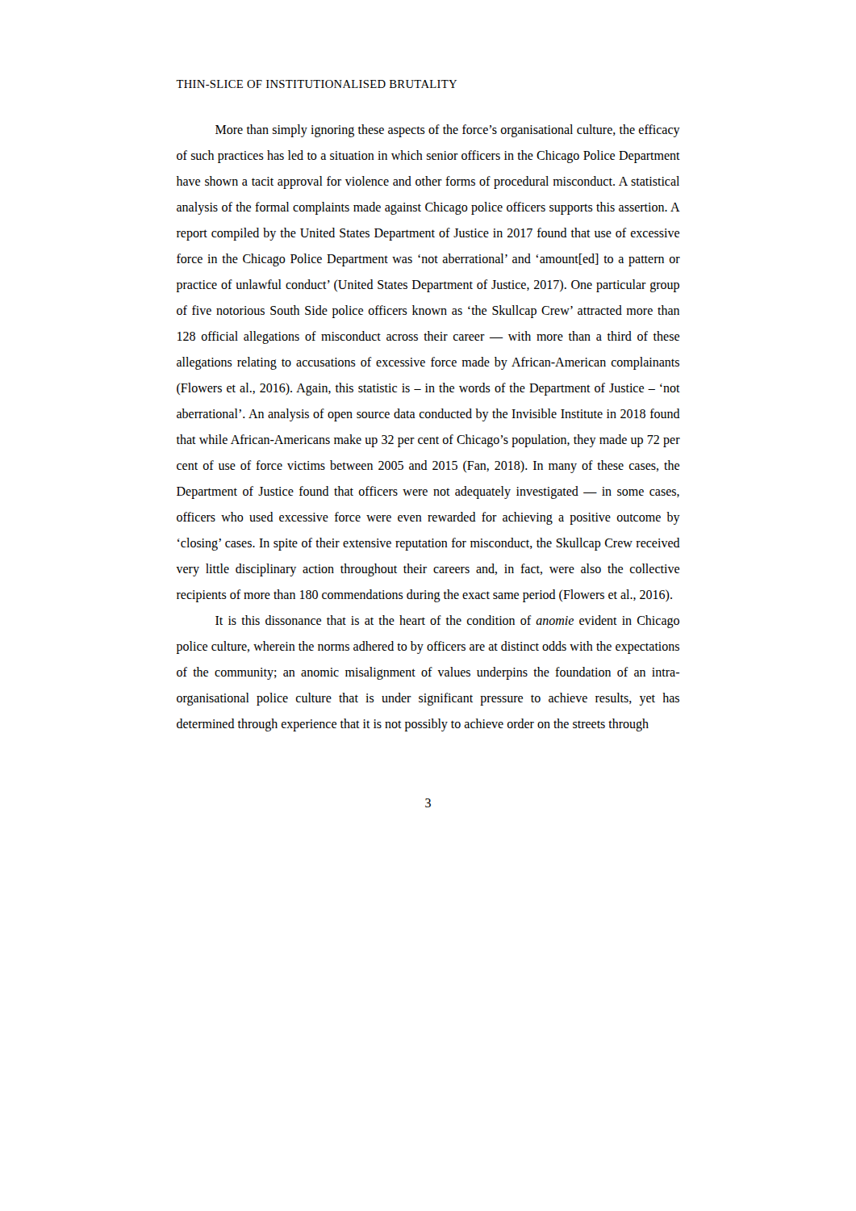Thin-Slice of Institutionalised Brutality
More than simply ignoring these aspects of the force’s organisational culture, the efficacy of such practices has led to a situation in which senior officers in the Chicago Police Department have shown a tacit approval for violence and other forms of procedural misconduct. A statistical analysis of the formal complaints made against Chicago police officers supports this assertion. A report compiled by the United States Department of Justice in 2017 found that use of excessive force in the Chicago Police Department was ‘not aberrational’ and ‘amount[ed] to a pattern or practice of unlawful conduct’ (United States Department of Justice, 2017). One particular group of five notorious South Side police officers known as ‘the Skullcap Crew’ attracted more than 128 official allegations of misconduct across their career — with more than a third of these allegations relating to accusations of excessive force made by African-American complainants (Flowers et al., 2016). Again, this statistic is – in the words of the Department of Justice – ‘not aberrational’. An analysis of open source data conducted by the Invisible Institute in 2018 found that while African-Americans make up 32 per cent of Chicago’s population, they made up 72 per cent of use of force victims between 2005 and 2015 (Fan, 2018). In many of these cases, the Department of Justice found that officers were not adequately investigated — in some cases, officers who used excessive force were even rewarded for achieving a positive outcome by ‘closing’ cases. In spite of their extensive reputation for misconduct, the Skullcap Crew received very little disciplinary action throughout their careers and, in fact, were also the collective recipients of more than 180 commendations during the exact same period (Flowers et al., 2016).
It is this dissonance that is at the heart of the condition of anomie evident in Chicago police culture, wherein the norms adhered to by officers are at distinct odds with the expectations of the community; an anomic misalignment of values underpins the foundation of an intra-organisational police culture that is under significant pressure to achieve results, yet has determined through experience that it is not possibly to achieve order on the streets through
3